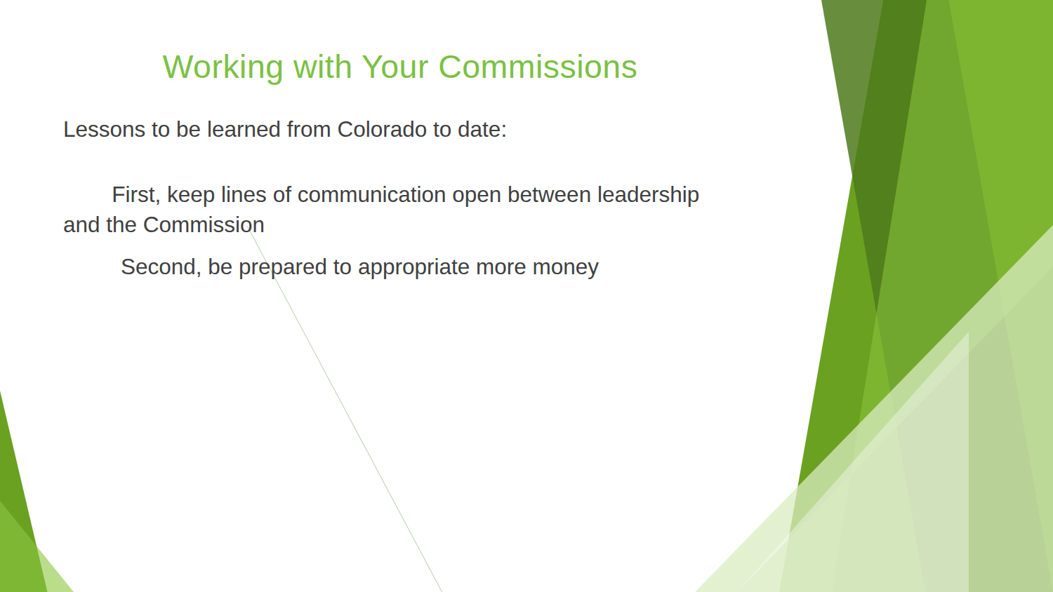Working with Your Commissions
Lessons to be learned from Colorado to date:
First, keep lines of communication open between leadership and the Commission
Second, be prepared to appropriate more money